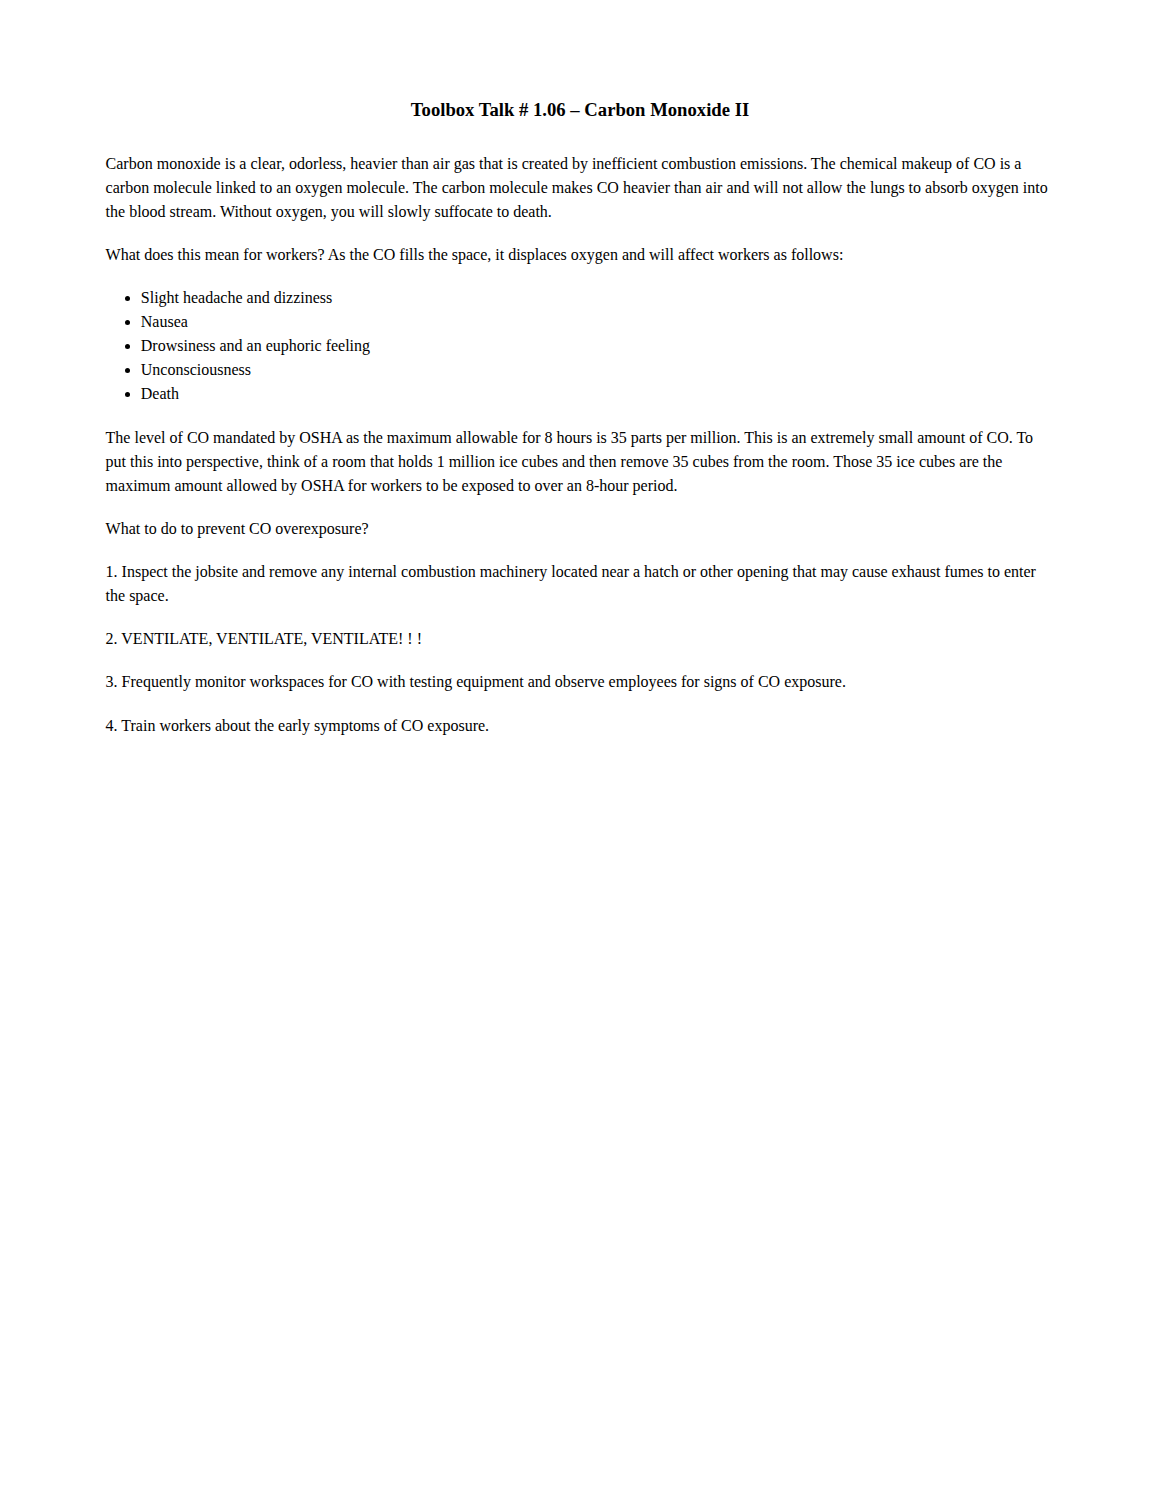Toolbox Talk # 1.06 – Carbon Monoxide II
Carbon monoxide is a clear, odorless, heavier than air gas that is created by inefficient combustion emissions. The chemical makeup of CO is a carbon molecule linked to an oxygen molecule. The carbon molecule makes CO heavier than air and will not allow the lungs to absorb oxygen into the blood stream. Without oxygen, you will slowly suffocate to death.
What does this mean for workers? As the CO fills the space, it displaces oxygen and will affect workers as follows:
Slight headache and dizziness
Nausea
Drowsiness and an euphoric feeling
Unconsciousness
Death
The level of CO mandated by OSHA as the maximum allowable for 8 hours is 35 parts per million. This is an extremely small amount of CO. To put this into perspective, think of a room that holds 1 million ice cubes and then remove 35 cubes from the room. Those 35 ice cubes are the maximum amount allowed by OSHA for workers to be exposed to over an 8-hour period.
What to do to prevent CO overexposure?
1. Inspect the jobsite and remove any internal combustion machinery located near a hatch or other opening that may cause exhaust fumes to enter the space.
2. VENTILATE, VENTILATE, VENTILATE! ! !
3. Frequently monitor workspaces for CO with testing equipment and observe employees for signs of CO exposure.
4. Train workers about the early symptoms of CO exposure.